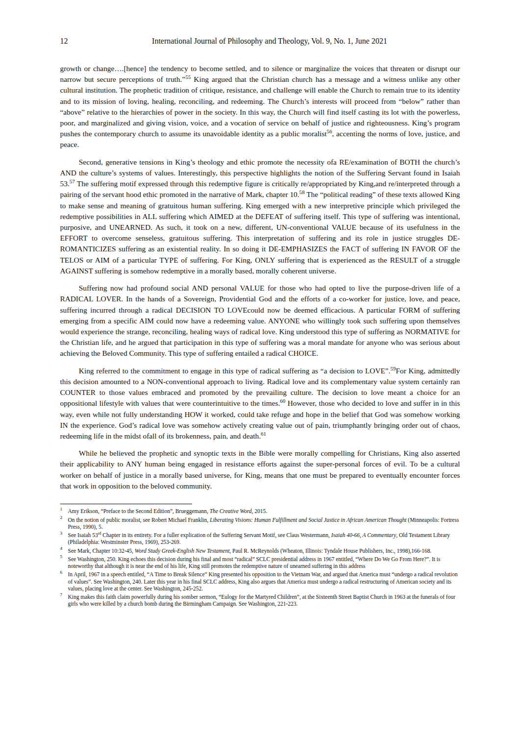12 International Journal of Philosophy and Theology, Vol. 9, No. 1, June 2021
growth or change….[hence] the tendency to become settled, and to silence or marginalize the voices that threaten or disrupt our narrow but secure perceptions of truth.”55 King argued that the Christian church has a message and a witness unlike any other cultural institution. The prophetic tradition of critique, resistance, and challenge will enable the Church to remain true to its identity and to its mission of loving, healing, reconciling, and redeeming. The Church’s interests will proceed from “below” rather than “above” relative to the hierarchies of power in the society. In this way, the Church will find itself casting its lot with the powerless, poor, and marginalized and giving vision, voice, and a vocation of service on behalf of justice and righteousness. King’s program pushes the contemporary church to assume its unavoidable identity as a public moralist56, accenting the norms of love, justice, and peace.
Second, generative tensions in King’s theology and ethic promote the necessity ofa RE/examination of BOTH the church’s AND the culture’s systems of values. Interestingly, this perspective highlights the notion of the Suffering Servant found in Isaiah 53.57 The suffering motif expressed through this redemptive figure is critically re/appropriated by King,and re/interpreted through a pairing of the servant hood ethic promoted in the narrative of Mark, chapter 10.58 The “political reading” of these texts allowed King to make sense and meaning of gratuitous human suffering. King emerged with a new interpretive principle which privileged the redemptive possibilities in ALL suffering which AIMED at the DEFEAT of suffering itself. This type of suffering was intentional, purposive, and UNEARNED. As such, it took on a new, different, UN-conventional VALUE because of its usefulness in the EFFORT to overcome senseless, gratuitous suffering. This interpretation of suffering and its role in justice struggles DE-ROMANTICIZES suffering as an existential reality. In so doing it DE-EMPHASIZES the FACT of suffering IN FAVOR OF the TELOS or AIM of a particular TYPE of suffering. For King, ONLY suffering that is experienced as the RESULT of a struggle AGAINST suffering is somehow redemptive in a morally based, morally coherent universe.
Suffering now had profound social AND personal VALUE for those who had opted to live the purpose-driven life of a RADICAL LOVER. In the hands of a Sovereign, Providential God and the efforts of a co-worker for justice, love, and peace, suffering incurred through a radical DECISION TO LOVEcould now be deemed efficacious. A particular FORM of suffering emerging from a specific AIM could now have a redeeming value. ANYONE who willingly took such suffering upon themselves would experience the strange, reconciling, healing ways of radical love. King understood this type of suffering as NORMATIVE for the Christian life, and he argued that participation in this type of suffering was a moral mandate for anyone who was serious about achieving the Beloved Community. This type of suffering entailed a radical CHOICE.
King referred to the commitment to engage in this type of radical suffering as “a decision to LOVE”.59For King, admittedly this decision amounted to a NON-conventional approach to living. Radical love and its complementary value system certainly ran COUNTER to those values embraced and promoted by the prevailing culture. The decision to love meant a choice for an oppositional lifestyle with values that were counterintuitive to the times.60 However, those who decided to love and suffer in in this way, even while not fully understanding HOW it worked, could take refuge and hope in the belief that God was somehow working IN the experience. God’s radical love was somehow actively creating value out of pain, triumphantly bringing order out of chaos, redeeming life in the midst ofall of its brokenness, pain, and death.61
While he believed the prophetic and synoptic texts in the Bible were morally compelling for Christians, King also asserted their applicability to ANY human being engaged in resistance efforts against the super-personal forces of evil. To be a cultural worker on behalf of justice in a morally based universe, for King, means that one must be prepared to eventually encounter forces that work in opposition to the beloved community.
Amy Erikson, “Preface to the Second Edition”, Brueggemann, The Creative Word, 2015.
On the notion of public moralist, see Robert Michael Franklin, Liberating Visions: Human Fulfillment and Social Justice in African American Thought (Minneapolis: Fortress Press, 1990), 5.
See Isaiah 53rd Chapter in its entirety. For a fuller explication of the Suffering Servant Motif, see Claus Westermann, Isaiah 40-66, A Commentary, Old Testament Library (Philadelphia: Westminster Press, 1969), 253-269.
See Mark, Chapter 10:32-45, Word Study Greek-English New Testament, Paul R. McReynolds (Wheaton, Illinois: Tyndale House Publishers, Inc., 1998),166-168.
See Washington, 250. King echoes this decision during his final and most “radical” SCLC presidential address in 1967 entitled, “Where Do We Go From Here?”. It is noteworthy that although it is near the end of his life, King still promotes the redemptive nature of unearned suffering in this address
In April, 1967 in a speech entitled, “A Time to Break Silence” King presented his opposition to the Vietnam War, and argued that America must “undergo a radical revolution of values”. See Washington, 240. Later this year in his final SCLC address, King also argues that America must undergo a radical restructuring of American society and its values, placing love at the center. See Washington, 245-252.
King makes this faith claim powerfully during his somber sermon, “Eulogy for the Martyred Children”, at the Sixteenth Street Baptist Church in 1963 at the funerals of four girls who were killed by a church bomb during the Birmingham Campaign. See Washington, 221-223.